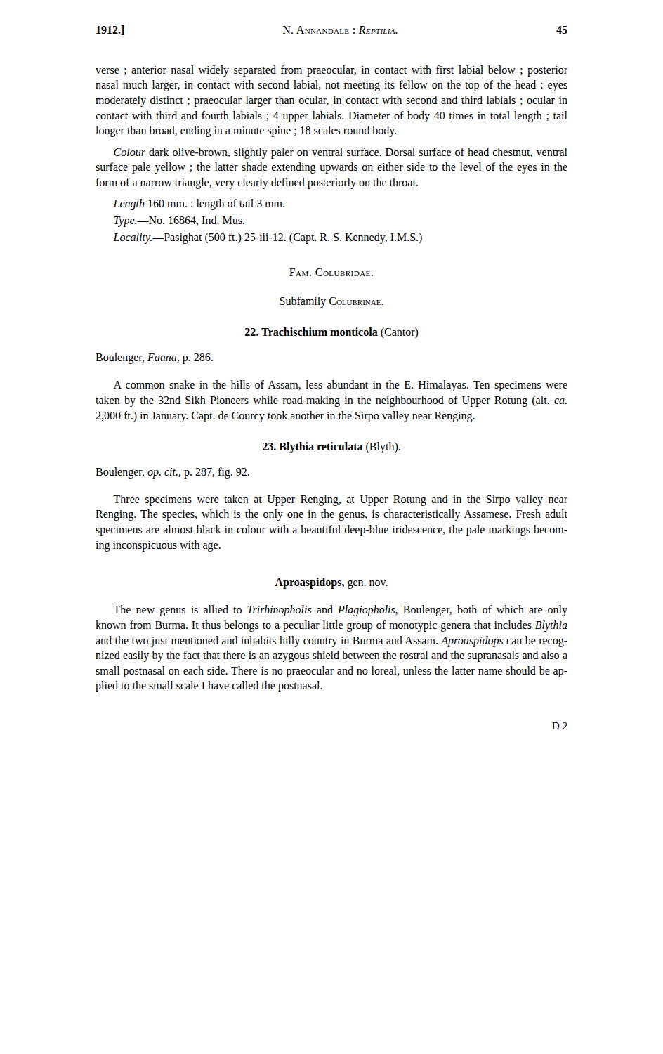1912.] N. Annandale : Reptilia. 45
verse ; anterior nasal widely separated from praeocular, in contact with first labial below ; posterior nasal much larger, in contact with second labial, not meeting its fellow on the top of the head : eyes moderately distinct ; praeocular larger than ocular, in contact with second and third labials ; ocular in contact with third and fourth labials ; 4 upper labials. Diameter of body 40 times in total length ; tail longer than broad, ending in a minute spine ; 18 scales round body.
Colour dark olive-brown, slightly paler on ventral surface. Dorsal surface of head chestnut, ventral surface pale yellow ; the latter shade extending upwards on either side to the level of the eyes in the form of a narrow triangle, very clearly defined posteriorly on the throat.
Length 160 mm. : length of tail 3 mm.
Type.—No. 16864, Ind. Mus.
Locality.—Pasighat (500 ft.) 25-iii-12. (Capt. R. S. Kennedy, I.M.S.)
Fam. Colubridae.
Subfamily Colubrinae.
22. Trachischium monticola (Cantor)
Boulenger, Fauna, p. 286.
A common snake in the hills of Assam, less abundant in the E. Himalayas. Ten specimens were taken by the 32nd Sikh Pioneers while road-making in the neighbourhood of Upper Rotung (alt. ca. 2,000 ft.) in January. Capt. de Courcy took another in the Sirpo valley near Renging.
23. Blythia reticulata (Blyth).
Boulenger, op. cit., p. 287, fig. 92.
Three specimens were taken at Upper Renging, at Upper Rotung and in the Sirpo valley near Renging. The species, which is the only one in the genus, is characteristically Assamese. Fresh adult specimens are almost black in colour with a beautiful deep-blue iridescence, the pale markings becoming inconspicuous with age.
Aproaspidops, gen. nov.
The new genus is allied to Trirhinopholis and Plagiopholis, Boulenger, both of which are only known from Burma. It thus belongs to a peculiar little group of monotypic genera that includes Blythia and the two just mentioned and inhabits hilly country in Burma and Assam. Aproaspidops can be recognized easily by the fact that there is an azygous shield between the rostral and the supranasals and also a small postnasal on each side. There is no praeocular and no loreal, unless the latter name should be applied to the small scale I have called the postnasal.
D 2